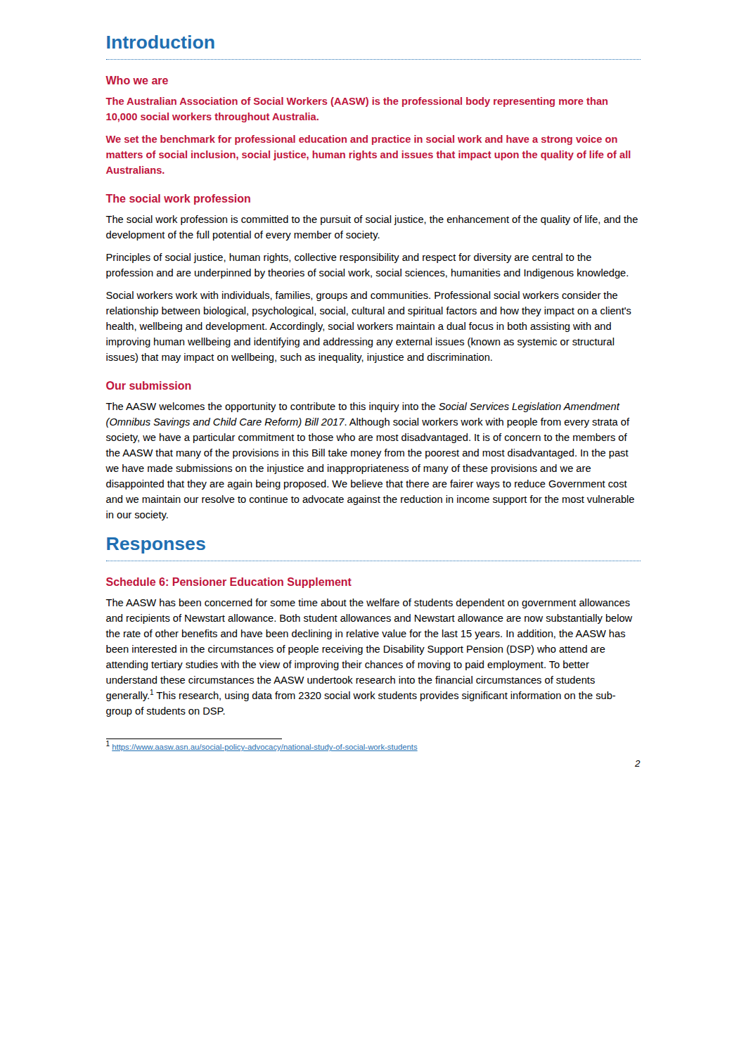Introduction
Who we are
The Australian Association of Social Workers (AASW) is the professional body representing more than 10,000 social workers throughout Australia.
We set the benchmark for professional education and practice in social work and have a strong voice on matters of social inclusion, social justice, human rights and issues that impact upon the quality of life of all Australians.
The social work profession
The social work profession is committed to the pursuit of social justice, the enhancement of the quality of life, and the development of the full potential of every member of society.
Principles of social justice, human rights, collective responsibility and respect for diversity are central to the profession and are underpinned by theories of social work, social sciences, humanities and Indigenous knowledge.
Social workers work with individuals, families, groups and communities. Professional social workers consider the relationship between biological, psychological, social, cultural and spiritual factors and how they impact on a client's health, wellbeing and development. Accordingly, social workers maintain a dual focus in both assisting with and improving human wellbeing and identifying and addressing any external issues (known as systemic or structural issues) that may impact on wellbeing, such as inequality, injustice and discrimination.
Our submission
The AASW welcomes the opportunity to contribute to this inquiry into the Social Services Legislation Amendment (Omnibus Savings and Child Care Reform) Bill 2017. Although social workers work with people from every strata of society, we have a particular commitment to those who are most disadvantaged. It is of concern to the members of the AASW that many of the provisions in this Bill take money from the poorest and most disadvantaged. In the past we have made submissions on the injustice and inappropriateness of many of these provisions and we are disappointed that they are again being proposed. We believe that there are fairer ways to reduce Government cost and we maintain our resolve to continue to advocate against the reduction in income support for the most vulnerable in our society.
Responses
Schedule 6: Pensioner Education Supplement
The AASW has been concerned for some time about the welfare of students dependent on government allowances and recipients of Newstart allowance. Both student allowances and Newstart allowance are now substantially below the rate of other benefits and have been declining in relative value for the last 15 years. In addition, the AASW has been interested in the circumstances of people receiving the Disability Support Pension (DSP) who attend are attending tertiary studies with the view of improving their chances of moving to paid employment. To better understand these circumstances the AASW undertook research into the financial circumstances of students generally.1 This research, using data from 2320 social work students provides significant information on the sub-group of students on DSP.
1 https://www.aasw.asn.au/social-policy-advocacy/national-study-of-social-work-students
2